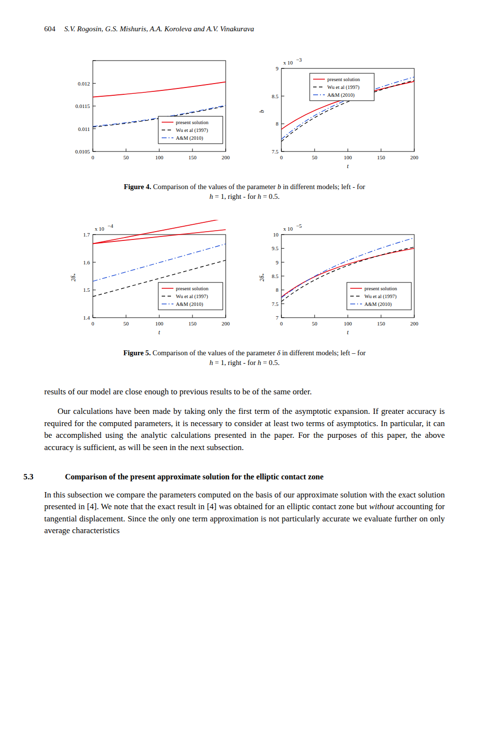604 S.V. Rogosin, G.S. Mishuris, A.A. Koroleva and A.V. Vinakurava
0.0105 0.011 0.0115 0.012 0 50 100 150 200 present solution Wu et al (1997) A&M (2010)
x 10 −3 7.5 8 8.5 9 b 0 50 100 150 200 t present solution Wu et al (1997) A&M (2010)
Figure 4. Comparison of the values of the parameter b in different models; left - for
h = 1, right - for h = 0.5.
x 10 −4 1.4 1.5 1.6 1.7 2δ* 0 50 100 150 200 t present solution Wu et al (1997) A&M (2010)
x 10 −5 7 8 9 10 9.5 8.5 7.5 2δ* 0 50 100 150 200 t present solution Wu et al (1997) A&M (2010)
Figure 5. Comparison of the values of the parameter δ in different models; left – for
h = 1, right - for h = 0.5.
results of our model are close enough to previous results to be of the same order.
Our calculations have been made by taking only the first term of the asymptotic expansion. If greater accuracy is required for the computed parameters, it is necessary to consider at least two terms of asymptotics. In particular, it can be accomplished using the analytic calculations presented in the paper. For the purposes of this paper, the above accuracy is sufficient, as will be seen in the next subsection.
5.3 Comparison of the present approximate solution for the elliptic contact zone
In this subsection we compare the parameters computed on the basis of our approximate solution with the exact solution presented in [4]. We note that the exact result in [4] was obtained for an elliptic contact zone but without accounting for tangential displacement. Since the only one term approximation is not particularly accurate we evaluate further on only average characteristics